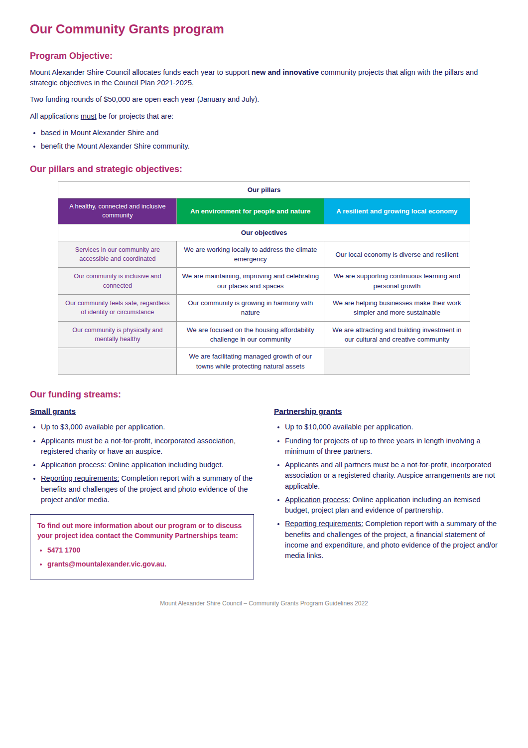Our Community Grants program
Program Objective:
Mount Alexander Shire Council allocates funds each year to support new and innovative community projects that align with the pillars and strategic objectives in the Council Plan 2021-2025.
Two funding rounds of $50,000 are open each year (January and July).
All applications must be for projects that are:
based in Mount Alexander Shire and
benefit the Mount Alexander Shire community.
Our pillars and strategic objectives:
| Our pillars |
| A healthy, connected and inclusive community | An environment for people and nature | A resilient and growing local economy |
| Our objectives |
| Services in our community are accessible and coordinated | We are working locally to address the climate emergency | Our local economy is diverse and resilient |
| Our community is inclusive and connected | We are maintaining, improving and celebrating our places and spaces | We are supporting continuous learning and personal growth |
| Our community feels safe, regardless of identity or circumstance | Our community is growing in harmony with nature | We are helping businesses make their work simpler and more sustainable |
| Our community is physically and mentally healthy | We are focused on the housing affordability challenge in our community | We are attracting and building investment in our cultural and creative community |
| | We are facilitating managed growth of our towns while protecting natural assets | |
Our funding streams:
Small grants
Up to $3,000 available per application.
Applicants must be a not-for-profit, incorporated association, registered charity or have an auspice.
Application process: Online application including budget.
Reporting requirements: Completion report with a summary of the benefits and challenges of the project and photo evidence of the project and/or media.
To find out more information about our program or to discuss your project idea contact the Community Partnerships team:
5471 1700
grants@mountalexander.vic.gov.au.
Partnership grants
Up to $10,000 available per application.
Funding for projects of up to three years in length involving a minimum of three partners.
Applicants and all partners must be a not-for-profit, incorporated association or a registered charity. Auspice arrangements are not applicable.
Application process: Online application including an itemised budget, project plan and evidence of partnership.
Reporting requirements: Completion report with a summary of the benefits and challenges of the project, a financial statement of income and expenditure, and photo evidence of the project and/or media links.
Mount Alexander Shire Council – Community Grants Program Guidelines 2022